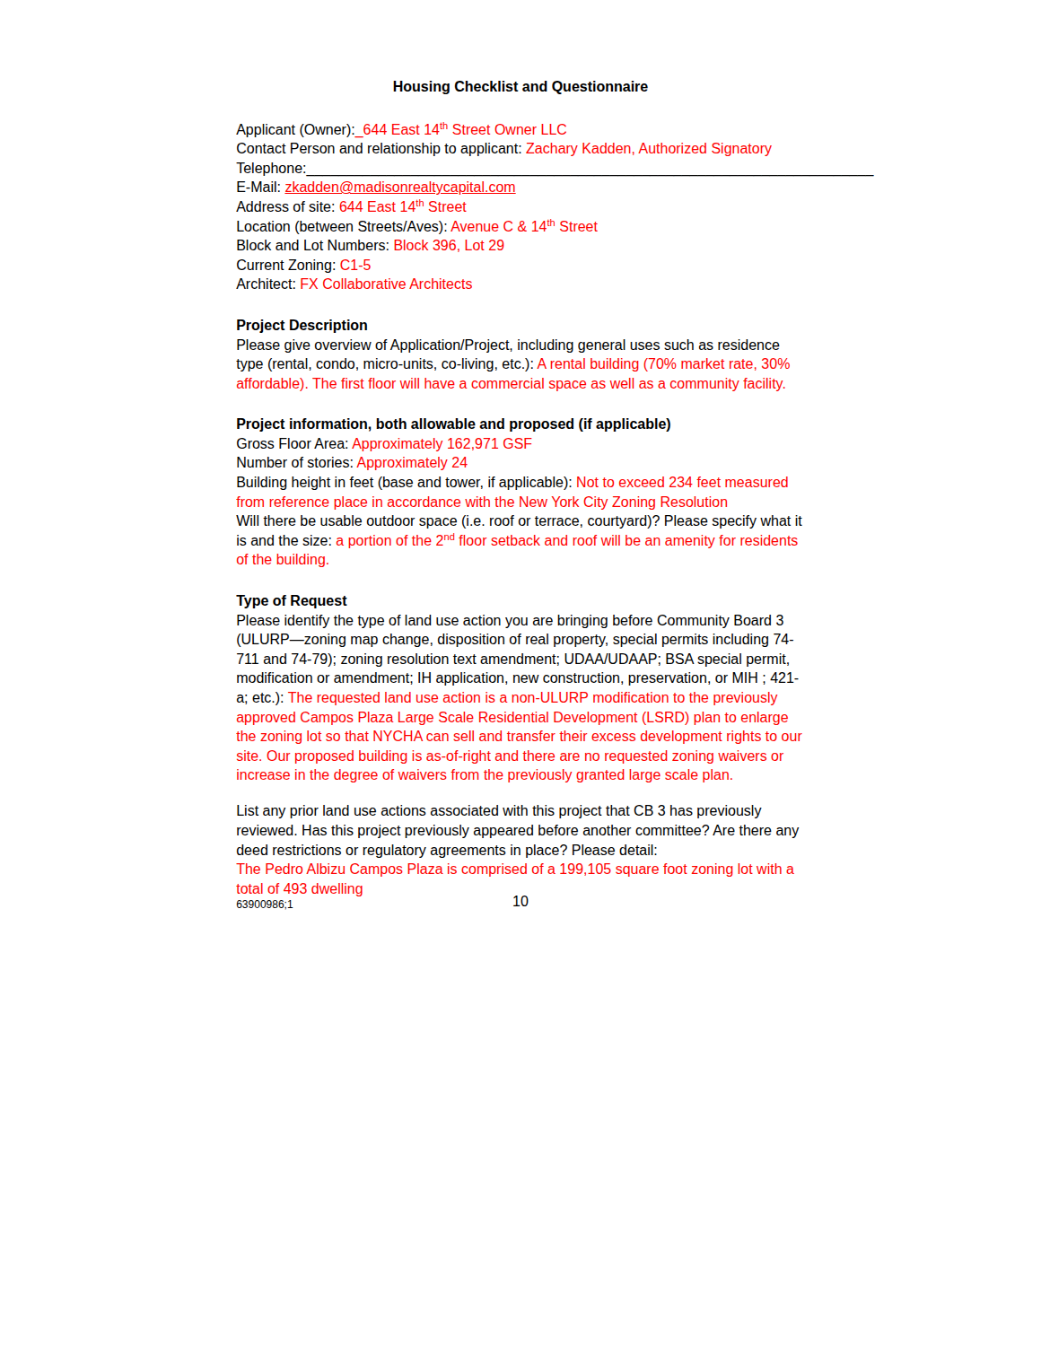Housing Checklist and Questionnaire
Applicant (Owner):_644 East 14th Street Owner LLC
Contact Person and relationship to applicant: Zachary Kadden, Authorized Signatory
Telephone:_______________________________________________________________________
E-Mail: zkadden@madisonrealtycapital.com
Address of site: 644 East 14th Street
Location (between Streets/Aves): Avenue C & 14th Street
Block and Lot Numbers: Block 396, Lot 29
Current Zoning: C1-5
Architect: FX Collaborative Architects
Project Description
Please give overview of Application/Project, including general uses such as residence type (rental, condo, micro-units, co-living, etc.): A rental building (70% market rate, 30% affordable). The first floor will have a commercial space as well as a community facility.
Project information, both allowable and proposed (if applicable)
Gross Floor Area: Approximately 162,971 GSF
Number of stories: Approximately 24
Building height in feet (base and tower, if applicable): Not to exceed 234 feet measured from reference place in accordance with the New York City Zoning Resolution
Will there be usable outdoor space (i.e. roof or terrace, courtyard)? Please specify what it is and the size: a portion of the 2nd floor setback and roof will be an amenity for residents of the building.
Type of Request
Please identify the type of land use action you are bringing before Community Board 3 (ULURP—zoning map change, disposition of real property, special permits including 74-711 and 74-79); zoning resolution text amendment; UDAA/UDAAP; BSA special permit, modification or amendment; IH application, new construction, preservation, or MIH ; 421-a; etc.): The requested land use action is a non-ULURP modification to the previously approved Campos Plaza Large Scale Residential Development (LSRD) plan to enlarge the zoning lot so that NYCHA can sell and transfer their excess development rights to our site. Our proposed building is as-of-right and there are no requested zoning waivers or increase in the degree of waivers from the previously granted large scale plan.
List any prior land use actions associated with this project that CB 3 has previously reviewed. Has this project previously appeared before another committee? Are there any deed restrictions or regulatory agreements in place? Please detail:
The Pedro Albizu Campos Plaza is comprised of a 199,105 square foot zoning lot with a total of 493 dwelling
63900986;1
10